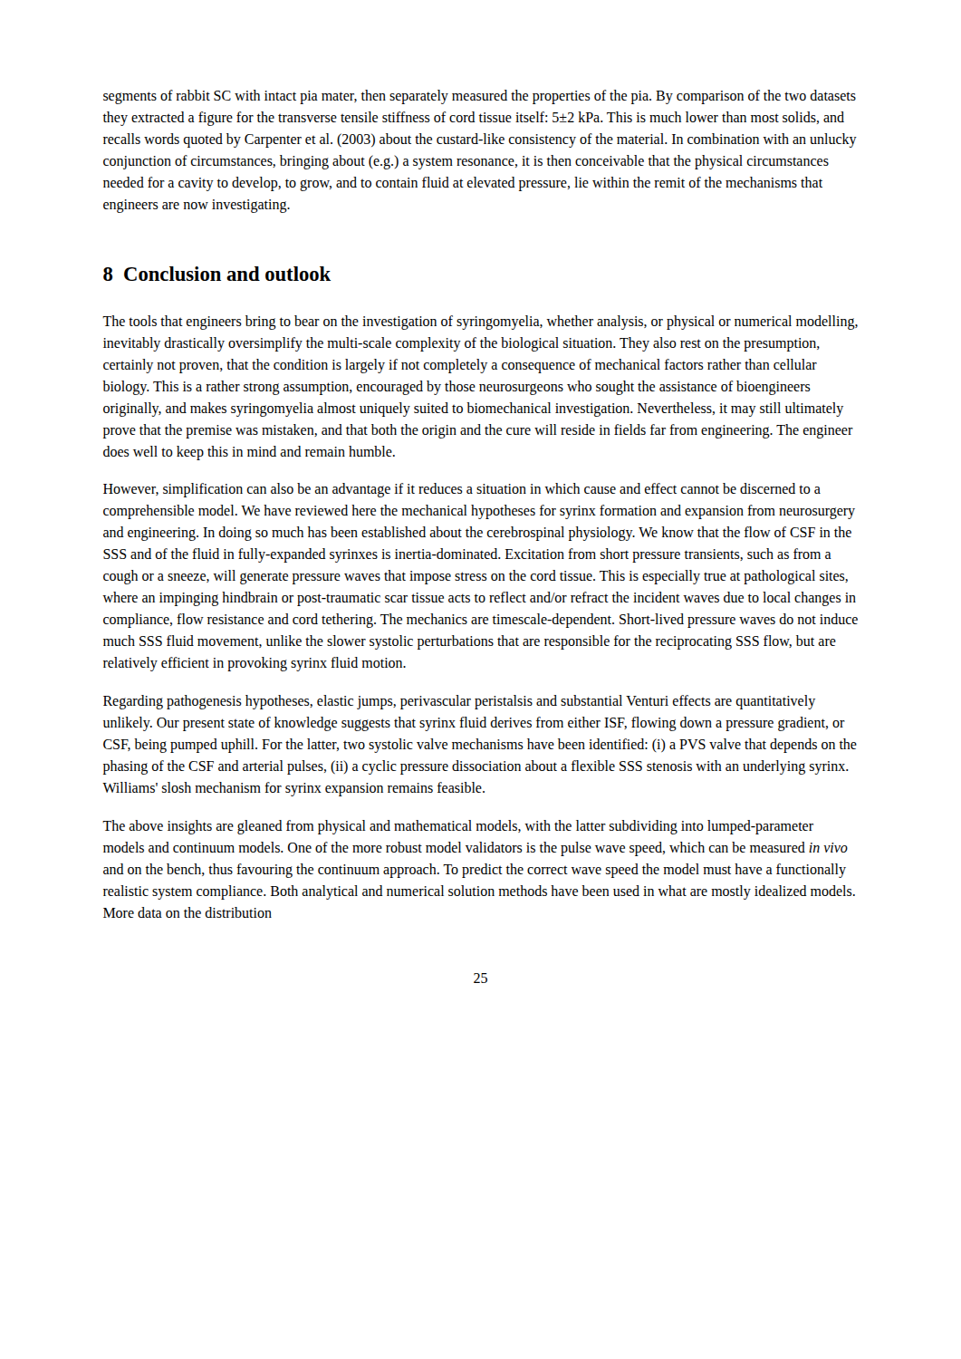segments of rabbit SC with intact pia mater, then separately measured the properties of the pia. By comparison of the two datasets they extracted a figure for the transverse tensile stiffness of cord tissue itself: 5±2 kPa. This is much lower than most solids, and recalls words quoted by Carpenter et al. (2003) about the custard-like consistency of the material. In combination with an unlucky conjunction of circumstances, bringing about (e.g.) a system resonance, it is then conceivable that the physical circumstances needed for a cavity to develop, to grow, and to contain fluid at elevated pressure, lie within the remit of the mechanisms that engineers are now investigating.
8 Conclusion and outlook
The tools that engineers bring to bear on the investigation of syringomyelia, whether analysis, or physical or numerical modelling, inevitably drastically oversimplify the multi-scale complexity of the biological situation. They also rest on the presumption, certainly not proven, that the condition is largely if not completely a consequence of mechanical factors rather than cellular biology. This is a rather strong assumption, encouraged by those neurosurgeons who sought the assistance of bioengineers originally, and makes syringomyelia almost uniquely suited to biomechanical investigation. Nevertheless, it may still ultimately prove that the premise was mistaken, and that both the origin and the cure will reside in fields far from engineering. The engineer does well to keep this in mind and remain humble.
However, simplification can also be an advantage if it reduces a situation in which cause and effect cannot be discerned to a comprehensible model. We have reviewed here the mechanical hypotheses for syrinx formation and expansion from neurosurgery and engineering. In doing so much has been established about the cerebrospinal physiology. We know that the flow of CSF in the SSS and of the fluid in fully-expanded syrinxes is inertia-dominated. Excitation from short pressure transients, such as from a cough or a sneeze, will generate pressure waves that impose stress on the cord tissue. This is especially true at pathological sites, where an impinging hindbrain or post-traumatic scar tissue acts to reflect and/or refract the incident waves due to local changes in compliance, flow resistance and cord tethering. The mechanics are timescale-dependent. Short-lived pressure waves do not induce much SSS fluid movement, unlike the slower systolic perturbations that are responsible for the reciprocating SSS flow, but are relatively efficient in provoking syrinx fluid motion.
Regarding pathogenesis hypotheses, elastic jumps, perivascular peristalsis and substantial Venturi effects are quantitatively unlikely. Our present state of knowledge suggests that syrinx fluid derives from either ISF, flowing down a pressure gradient, or CSF, being pumped uphill. For the latter, two systolic valve mechanisms have been identified: (i) a PVS valve that depends on the phasing of the CSF and arterial pulses, (ii) a cyclic pressure dissociation about a flexible SSS stenosis with an underlying syrinx. Williams' slosh mechanism for syrinx expansion remains feasible.
The above insights are gleaned from physical and mathematical models, with the latter subdividing into lumped-parameter models and continuum models. One of the more robust model validators is the pulse wave speed, which can be measured in vivo and on the bench, thus favouring the continuum approach. To predict the correct wave speed the model must have a functionally realistic system compliance. Both analytical and numerical solution methods have been used in what are mostly idealized models. More data on the distribution
25